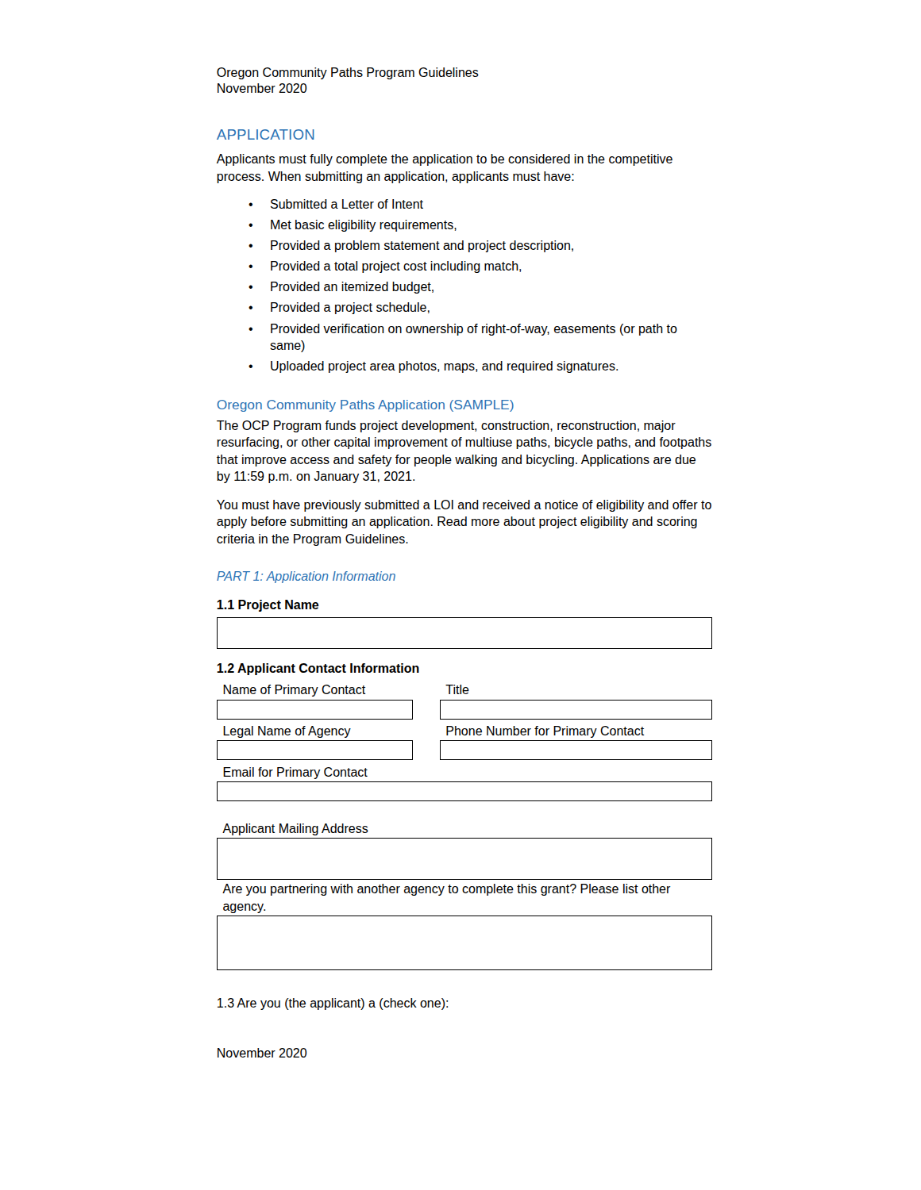Oregon Community Paths Program Guidelines
November 2020
APPLICATION
Applicants must fully complete the application to be considered in the competitive process. When submitting an application, applicants must have:
Submitted a Letter of Intent
Met basic eligibility requirements,
Provided a problem statement and project description,
Provided a total project cost including match,
Provided an itemized budget,
Provided a project schedule,
Provided verification on ownership of right-of-way, easements (or path to same)
Uploaded project area photos, maps, and required signatures.
Oregon Community Paths Application (SAMPLE)
The OCP Program funds project development, construction, reconstruction, major resurfacing, or other capital improvement of multiuse paths, bicycle paths, and footpaths that improve access and safety for people walking and bicycling. Applications are due by 11:59 p.m. on January 31, 2021.
You must have previously submitted a LOI and received a notice of eligibility and offer to apply before submitting an application. Read more about project eligibility and scoring criteria in the Program Guidelines.
PART 1: Application Information
1.1 Project Name
1.2 Applicant Contact Information
| Name of Primary Contact | Title |
| Legal Name of Agency | Phone Number for Primary Contact |
Email for Primary Contact
Applicant Mailing Address
Are you partnering with another agency to complete this grant? Please list other agency.
1.3 Are you (the applicant) a (check one):
November 2020